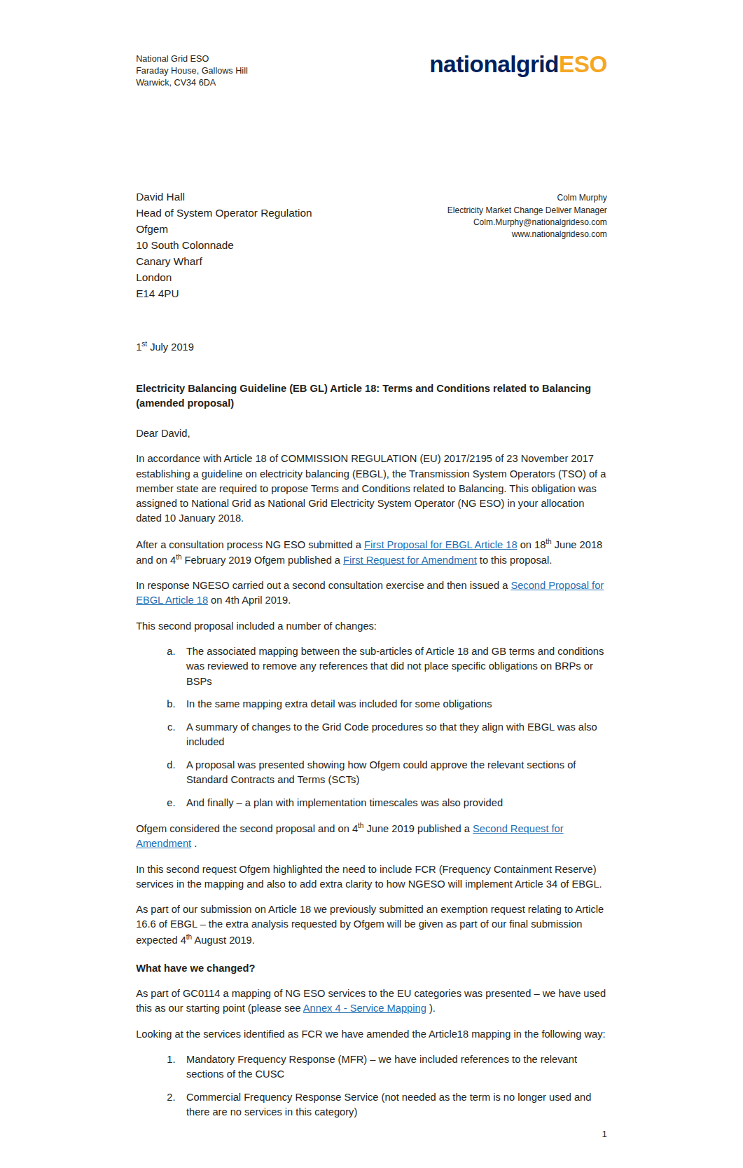National Grid ESO
Faraday House, Gallows Hill
Warwick, CV34 6DA
national grid ESO
David Hall
Head of System Operator Regulation
Ofgem
10 South Colonnade
Canary Wharf
London
E14 4PU
Colm Murphy
Electricity Market Change Deliver Manager
Colm.Murphy@nationalgrideso.com
www.nationalgrideso.com
1st July 2019
Electricity Balancing Guideline (EB GL) Article 18: Terms and Conditions related to Balancing (amended proposal)
Dear David,
In accordance with Article 18 of COMMISSION REGULATION (EU) 2017/2195 of 23 November 2017 establishing a guideline on electricity balancing (EBGL), the Transmission System Operators (TSO) of a member state are required to propose Terms and Conditions related to Balancing. This obligation was assigned to National Grid as National Grid Electricity System Operator (NG ESO) in your allocation dated 10 January 2018.
After a consultation process NG ESO submitted a First Proposal for EBGL Article 18 on 18th June 2018 and on 4th February 2019 Ofgem published a First Request for Amendment to this proposal.
In response NGESO carried out a second consultation exercise and then issued a Second Proposal for EBGL Article 18 on 4th April 2019.
This second proposal included a number of changes:
The associated mapping between the sub-articles of Article 18 and GB terms and conditions was reviewed to remove any references that did not place specific obligations on BRPs or BSPs
In the same mapping extra detail was included for some obligations
A summary of changes to the Grid Code procedures so that they align with EBGL was also included
A proposal was presented showing how Ofgem could approve the relevant sections of Standard Contracts and Terms (SCTs)
And finally – a plan with implementation timescales was also provided
Ofgem considered the second proposal and on 4th June 2019 published a Second Request for Amendment .
In this second request Ofgem highlighted the need to include FCR (Frequency Containment Reserve) services in the mapping and also to add extra clarity to how NGESO will implement Article 34 of EBGL.
As part of our submission on Article 18 we previously submitted an exemption request relating to Article 16.6 of EBGL – the extra analysis requested by Ofgem will be given as part of our final submission expected 4th August 2019.
What have we changed?
As part of GC0114 a mapping of NG ESO services to the EU categories was presented – we have used this as our starting point (please see Annex 4 - Service Mapping ).
Looking at the services identified as FCR we have amended the Article18 mapping in the following way:
Mandatory Frequency Response (MFR) – we have included references to the relevant sections of the CUSC
Commercial Frequency Response Service (not needed as the term is no longer used and there are no services in this category)
1